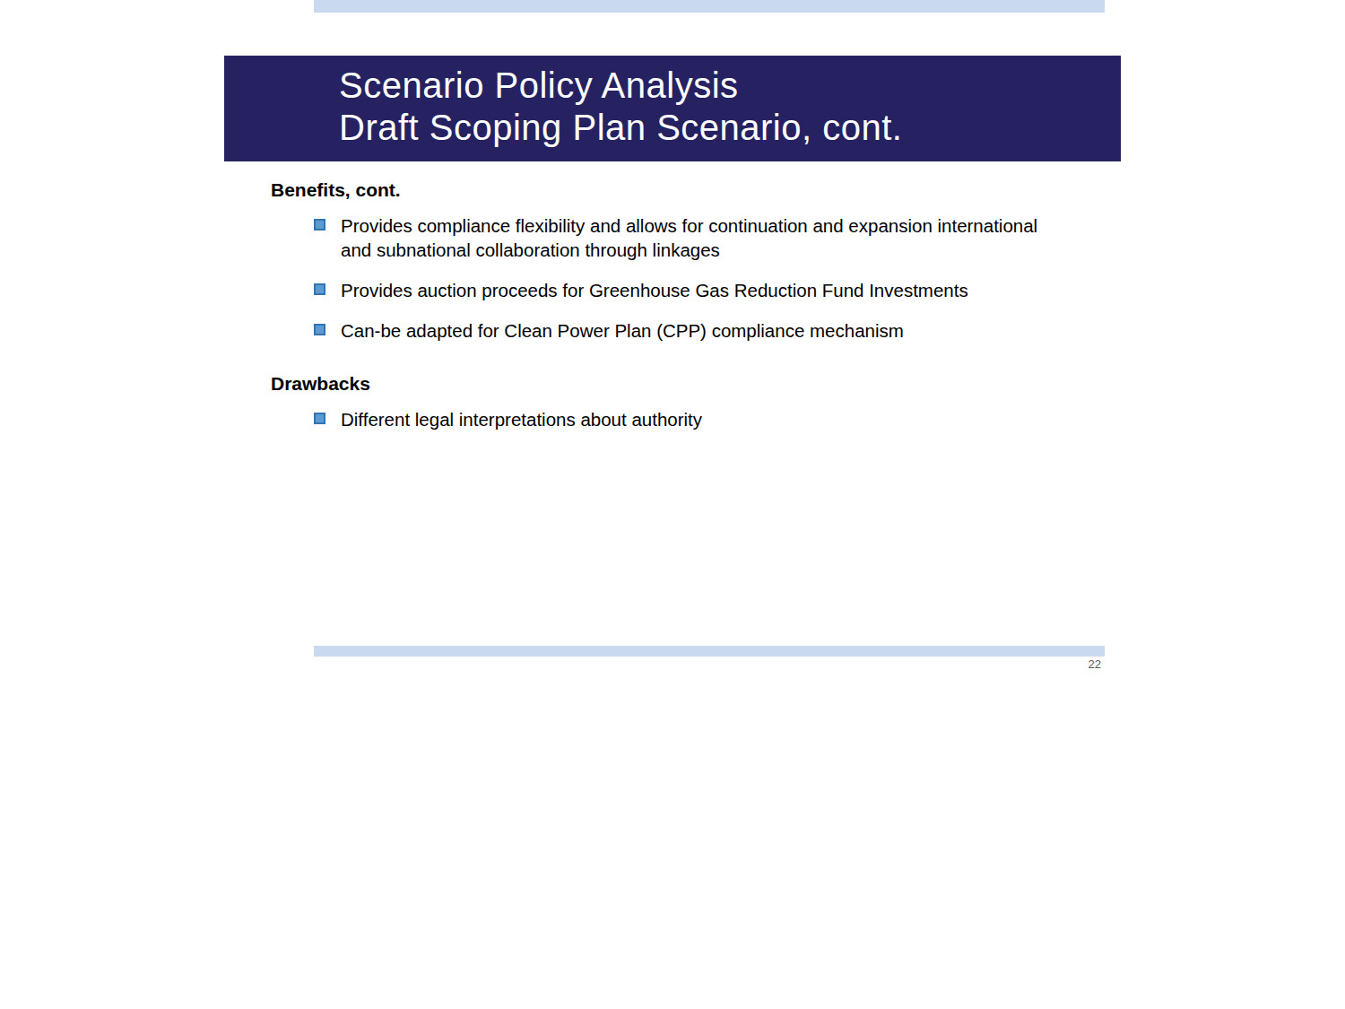Scenario Policy Analysis
Draft Scoping Plan Scenario, cont.
Benefits, cont.
Provides compliance flexibility and allows for continuation and expansion international and subnational collaboration through linkages
Provides auction proceeds for Greenhouse Gas Reduction Fund Investments
Can-be adapted for Clean Power Plan (CPP) compliance mechanism
Drawbacks
Different legal interpretations about authority
22